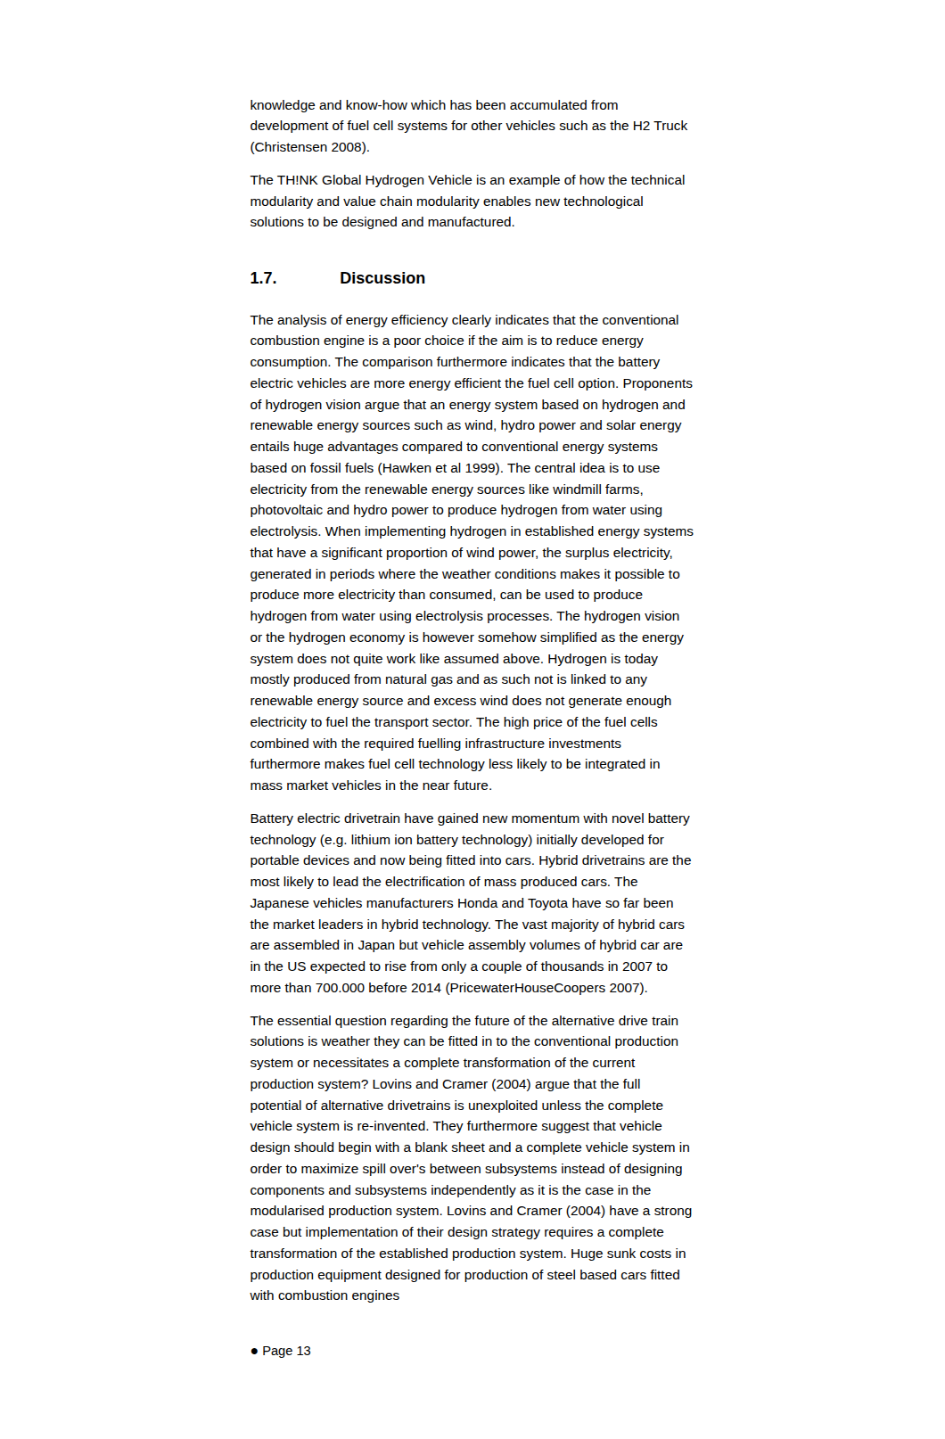knowledge and know-how which has been accumulated from development of fuel cell systems for other vehicles such as the H2 Truck (Christensen 2008).
The TH!NK Global Hydrogen Vehicle is an example of how the technical modularity and value chain modularity enables new technological solutions to be designed and manufactured.
1.7. Discussion
The analysis of energy efficiency clearly indicates that the conventional combustion engine is a poor choice if the aim is to reduce energy consumption. The comparison furthermore indicates that the battery electric vehicles are more energy efficient the fuel cell option. Proponents of hydrogen vision argue that an energy system based on hydrogen and renewable energy sources such as wind, hydro power and solar energy entails huge advantages compared to conventional energy systems based on fossil fuels (Hawken et al 1999). The central idea is to use electricity from the renewable energy sources like windmill farms, photovoltaic and hydro power to produce hydrogen from water using electrolysis. When implementing hydrogen in established energy systems that have a significant proportion of wind power, the surplus electricity, generated in periods where the weather conditions makes it possible to produce more electricity than consumed, can be used to produce hydrogen from water using electrolysis processes. The hydrogen vision or the hydrogen economy is however somehow simplified as the energy system does not quite work like assumed above. Hydrogen is today mostly produced from natural gas and as such not is linked to any renewable energy source and excess wind does not generate enough electricity to fuel the transport sector. The high price of the fuel cells combined with the required fuelling infrastructure investments furthermore makes fuel cell technology less likely to be integrated in mass market vehicles in the near future.
Battery electric drivetrain have gained new momentum with novel battery technology (e.g. lithium ion battery technology) initially developed for portable devices and now being fitted into cars. Hybrid drivetrains are the most likely to lead the electrification of mass produced cars. The Japanese vehicles manufacturers Honda and Toyota have so far been the market leaders in hybrid technology. The vast majority of hybrid cars are assembled in Japan but vehicle assembly volumes of hybrid car are in the US expected to rise from only a couple of thousands in 2007 to more than 700.000 before 2014 (PricewaterHouseCoopers 2007).
The essential question regarding the future of the alternative drive train solutions is weather they can be fitted in to the conventional production system or necessitates a complete transformation of the current production system? Lovins and Cramer (2004) argue that the full potential of alternative drivetrains is unexploited unless the complete vehicle system is re-invented. They furthermore suggest that vehicle design should begin with a blank sheet and a complete vehicle system in order to maximize spill over's between subsystems instead of designing components and subsystems independently as it is the case in the modularised production system. Lovins and Cramer (2004) have a strong case but implementation of their design strategy requires a complete transformation of the established production system. Huge sunk costs in production equipment designed for production of steel based cars fitted with combustion engines
● Page 13